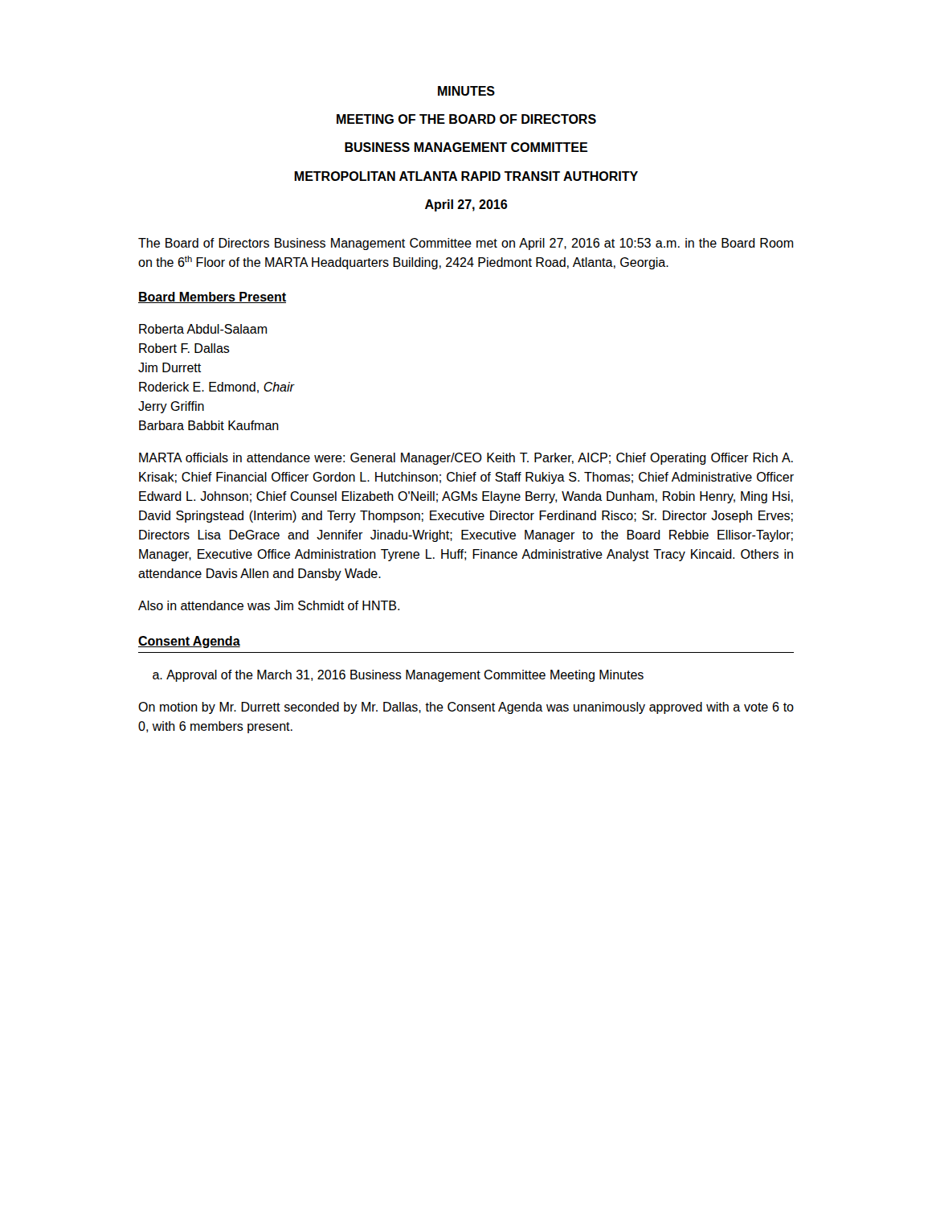MINUTES
MEETING OF THE BOARD OF DIRECTORS
BUSINESS MANAGEMENT COMMITTEE
METROPOLITAN ATLANTA RAPID TRANSIT AUTHORITY
April 27, 2016
The Board of Directors Business Management Committee met on April 27, 2016 at 10:53 a.m. in the Board Room on the 6th Floor of the MARTA Headquarters Building, 2424 Piedmont Road, Atlanta, Georgia.
Board Members Present
Roberta Abdul-Salaam
Robert F. Dallas
Jim Durrett
Roderick E. Edmond, Chair
Jerry Griffin
Barbara Babbit Kaufman
MARTA officials in attendance were: General Manager/CEO Keith T. Parker, AICP; Chief Operating Officer Rich A. Krisak; Chief Financial Officer Gordon L. Hutchinson; Chief of Staff Rukiya S. Thomas; Chief Administrative Officer Edward L. Johnson; Chief Counsel Elizabeth O'Neill; AGMs Elayne Berry, Wanda Dunham, Robin Henry, Ming Hsi, David Springstead (Interim) and Terry Thompson; Executive Director Ferdinand Risco; Sr. Director Joseph Erves; Directors Lisa DeGrace and Jennifer Jinadu-Wright; Executive Manager to the Board Rebbie Ellisor-Taylor; Manager, Executive Office Administration Tyrene L. Huff; Finance Administrative Analyst Tracy Kincaid. Others in attendance Davis Allen and Dansby Wade.
Also in attendance was Jim Schmidt of HNTB.
Consent Agenda
Approval of the March 31, 2016 Business Management Committee Meeting Minutes
On motion by Mr. Durrett seconded by Mr. Dallas, the Consent Agenda was unanimously approved with a vote 6 to 0, with 6 members present.